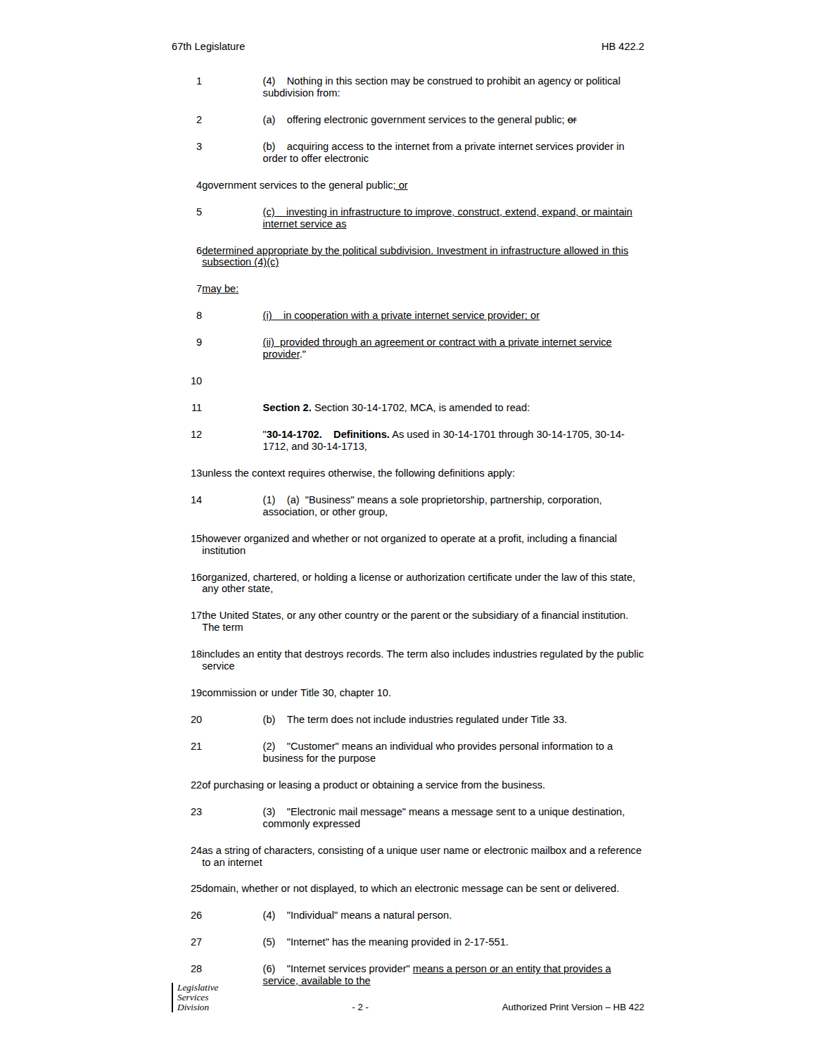67th Legislature
HB 422.2
| 1 | (4) Nothing in this section may be construed to prohibit an agency or political subdivision from: |
| 2 | (a) offering electronic government services to the general public; or |
| 3 | (b) acquiring access to the internet from a private internet services provider in order to offer electronic |
| 4 | government services to the general public ; or |
| 5 | (c) investing in infrastructure to improve, construct, extend, expand, or maintain internet service as |
| 6 | determined appropriate by the political subdivision. Investment in infrastructure allowed in this subsection (4)(c) |
| 7 | may be: |
| 8 | (i) in cooperation with a private internet service provider; or |
| 9 | (ii) provided through an agreement or contract with a private internet service provider ." |
| 10 | |
| 11 | Section 2. Section 30-14-1702, MCA, is amended to read: |
| 12 | " 30-14-1702. Definitions. As used in 30-14-1701 through 30-14-1705, 30-14-1712, and 30-14-1713, |
| 13 | unless the context requires otherwise, the following definitions apply: |
| 14 | (1) (a) "Business" means a sole proprietorship, partnership, corporation, association, or other group, |
| 15 | however organized and whether or not organized to operate at a profit, including a financial institution |
| 16 | organized, chartered, or holding a license or authorization certificate under the law of this state, any other state, |
| 17 | the United States, or any other country or the parent or the subsidiary of a financial institution. The term |
| 18 | includes an entity that destroys records. The term also includes industries regulated by the public service |
| 19 | commission or under Title 30, chapter 10. |
| 20 | (b) The term does not include industries regulated under Title 33. |
| 21 | (2) "Customer" means an individual who provides personal information to a business for the purpose |
| 22 | of purchasing or leasing a product or obtaining a service from the business. |
| 23 | (3) "Electronic mail message" means a message sent to a unique destination, commonly expressed |
| 24 | as a string of characters, consisting of a unique user name or electronic mailbox and a reference to an internet |
| 25 | domain, whether or not displayed, to which an electronic message can be sent or delivered. |
| 26 | (4) "Individual" means a natural person. |
| 27 | (5) "Internet" has the meaning provided in 2-17-551. |
| 28 | (6) "Internet services provider" means a person or an entity that provides a service, available to the |
Legislative Services Division
- 2 -
Authorized Print Version – HB 422